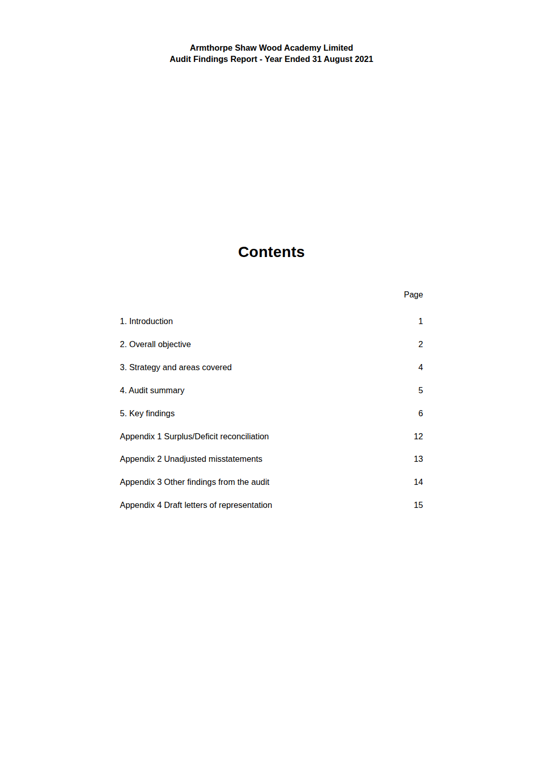Armthorpe Shaw Wood Academy Limited Audit Findings Report - Year Ended 31 August 2021
Contents
Page
| 1. Introduction | 1 |
| 2. Overall objective | 2 |
| 3. Strategy and areas covered | 4 |
| 4. Audit summary | 5 |
| 5. Key findings | 6 |
| Appendix 1 Surplus/Deficit reconciliation | 12 |
| Appendix 2 Unadjusted misstatements | 13 |
| Appendix 3 Other findings from the audit | 14 |
| Appendix 4 Draft letters of representation | 15 |